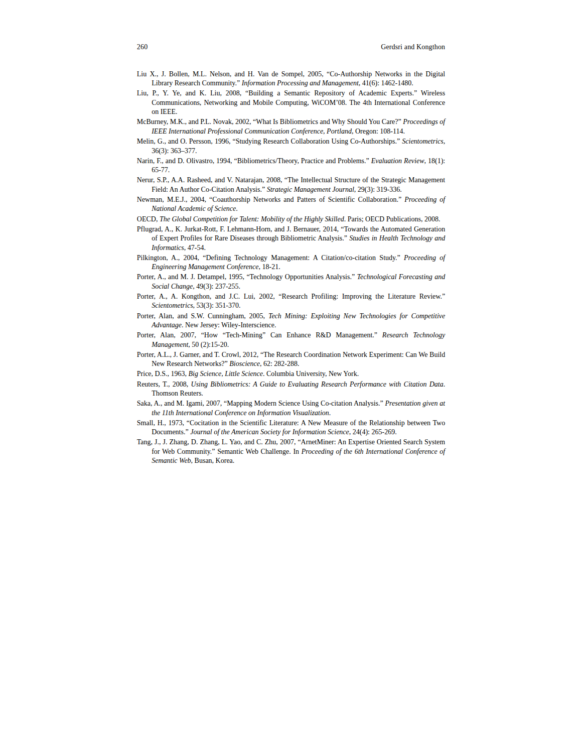260 Gerdsri and Kongthon
Liu X., J. Bollen, M.L. Nelson, and H. Van de Sompel, 2005, “Co-Authorship Networks in the Digital Library Research Community.” Information Processing and Management, 41(6): 1462-1480.
Liu, P., Y. Ye, and K. Liu, 2008, “Building a Semantic Repository of Academic Experts.” Wireless Communications, Networking and Mobile Computing, WiCOM’08. The 4th International Conference on IEEE.
McBurney, M.K., and P.L. Novak, 2002, “What Is Bibliometrics and Why Should You Care?” Proceedings of IEEE International Professional Communication Conference, Portland, Oregon: 108-114.
Melin, G., and O. Persson, 1996, “Studying Research Collaboration Using Co-Authorships.” Scientometrics, 36(3): 363–377.
Narin, F., and D. Olivastro, 1994, “Bibliometrics/Theory, Practice and Problems.” Evaluation Review, 18(1): 65-77.
Nerur, S.P., A.A. Rasheed, and V. Natarajan, 2008, “The Intellectual Structure of the Strategic Management Field: An Author Co-Citation Analysis.” Strategic Management Journal, 29(3): 319-336.
Newman, M.E.J., 2004, “Coauthorship Networks and Patters of Scientific Collaboration.” Proceeding of National Academic of Science.
OECD, The Global Competition for Talent: Mobility of the Highly Skilled. Paris; OECD Publications, 2008.
Pflugrad, A., K. Jurkat-Rott, F. Lehmann-Horn, and J. Bernauer, 2014, “Towards the Automated Generation of Expert Profiles for Rare Diseases through Bibliometric Analysis.” Studies in Health Technology and Informatics, 47-54.
Pilkington, A., 2004, “Defining Technology Management: A Citation/co-citation Study.” Proceeding of Engineering Management Conference, 18-21.
Porter, A., and M. J. Detampel, 1995, “Technology Opportunities Analysis.” Technological Forecasting and Social Change, 49(3): 237-255.
Porter, A., A. Kongthon, and J.C. Lui, 2002, “Research Profiling: Improving the Literature Review.” Scientometrics, 53(3): 351-370.
Porter, Alan, and S.W. Cunningham, 2005, Tech Mining: Exploiting New Technologies for Competitive Advantage. New Jersey: Wiley-Interscience.
Porter, Alan, 2007, “How “Tech-Mining” Can Enhance R&D Management.” Research Technology Management, 50 (2):15-20.
Porter, A.L., J. Garner, and T. Crowl, 2012, “The Research Coordination Network Experiment: Can We Build New Research Networks?” Bioscience, 62: 282-288.
Price, D.S., 1963, Big Science, Little Science. Columbia University, New York.
Reuters, T., 2008, Using Bibliometrics: A Guide to Evaluating Research Performance with Citation Data. Thomson Reuters.
Saka, A., and M. Igami, 2007, “Mapping Modern Science Using Co-citation Analysis.” Presentation given at the 11th International Conference on Information Visualization.
Small, H., 1973, “Cocitation in the Scientific Literature: A New Measure of the Relationship between Two Documents.” Journal of the American Society for Information Science, 24(4): 265-269.
Tang, J., J. Zhang, D. Zhang, L. Yao, and C. Zhu, 2007, “ArnetMiner: An Expertise Oriented Search System for Web Community.” Semantic Web Challenge. In Proceeding of the 6th International Conference of Semantic Web, Busan, Korea.